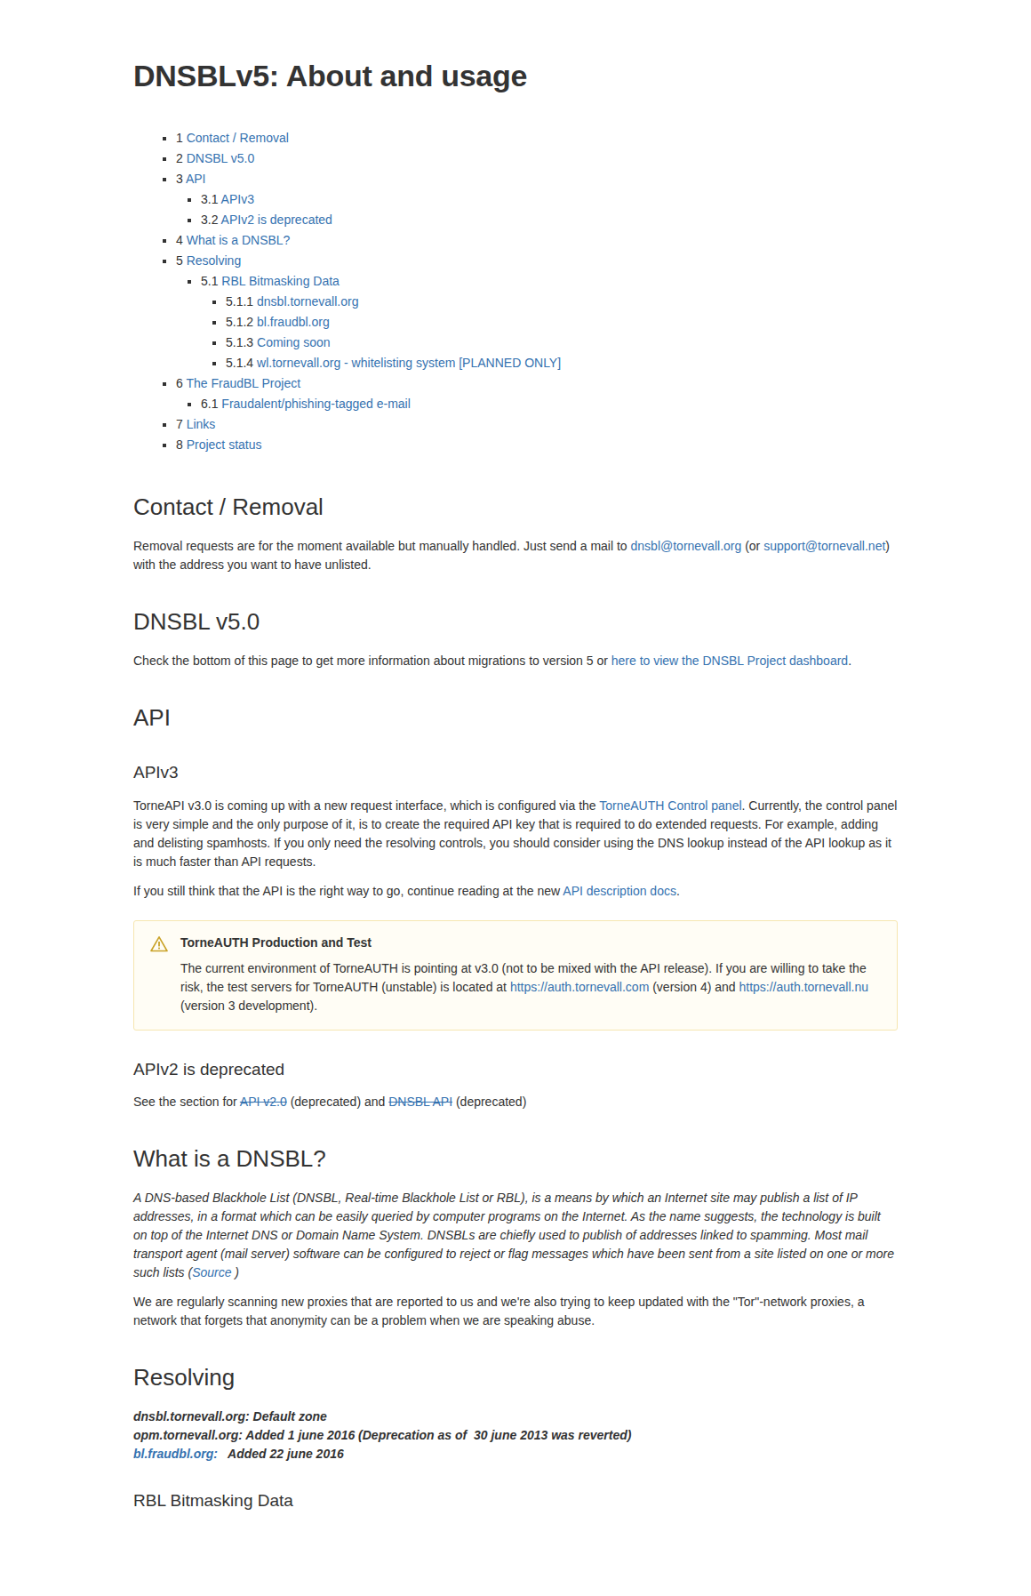DNSBLv5: About and usage
1 Contact / Removal
2 DNSBL v5.0
3 API
3.1 APIv3
3.2 APIv2 is deprecated
4 What is a DNSBL?
5 Resolving
5.1 RBL Bitmasking Data
5.1.1 dnsbl.tornevall.org
5.1.2 bl.fraudbl.org
5.1.3 Coming soon
5.1.4 wl.tornevall.org - whitelisting system [PLANNED ONLY]
6 The FraudBL Project
6.1 Fraudalent/phishing-tagged e-mail
7 Links
8 Project status
Contact / Removal
Removal requests are for the moment available but manually handled. Just send a mail to dnsbl@tornevall.org (or support@tornevall.net) with the address you want to have unlisted.
DNSBL v5.0
Check the bottom of this page to get more information about migrations to version 5 or here to view the DNSBL Project dashboard.
API
APIv3
TorneAPI v3.0 is coming up with a new request interface, which is configured via the TorneAUTH Control panel. Currently, the control panel is very simple and the only purpose of it, is to create the required API key that is required to do extended requests. For example, adding and delisting spamhosts. If you only need the resolving controls, you should consider using the DNS lookup instead of the API lookup as it is much faster than API requests.
If you still think that the API is the right way to go, continue reading at the new API description docs.
TorneAUTH Production and Test
The current environment of TorneAUTH is pointing at v3.0 (not to be mixed with the API release). If you are willing to take the risk, the test servers for TorneAUTH (unstable) is located at https://auth.tornevall.com (version 4) and https://auth.tornevall.nu (version 3 development).
APIv2 is deprecated
See the section for API v2.0 (deprecated) and DNSBL API (deprecated)
What is a DNSBL?
A DNS-based Blackhole List (DNSBL, Real-time Blackhole List or RBL), is a means by which an Internet site may publish a list of IP addresses, in a format which can be easily queried by computer programs on the Internet. As the name suggests, the technology is built on top of the Internet DNS or Domain Name System. DNSBLs are chiefly used to publish of addresses linked to spamming. Most mail transport agent (mail server) software can be configured to reject or flag messages which have been sent from a site listed on one or more such lists (Source )
We are regularly scanning new proxies that are reported to us and we're also trying to keep updated with the "Tor"-network proxies, a network that forgets that anonymity can be a problem when we are speaking abuse.
Resolving
dnsbl.tornevall.org: Default zone
opm.tornevall.org: Added 1 june 2016 (Deprecation as of 30 june 2013 was reverted)
bl.fraudbl.org: Added 22 june 2016
RBL Bitmasking Data